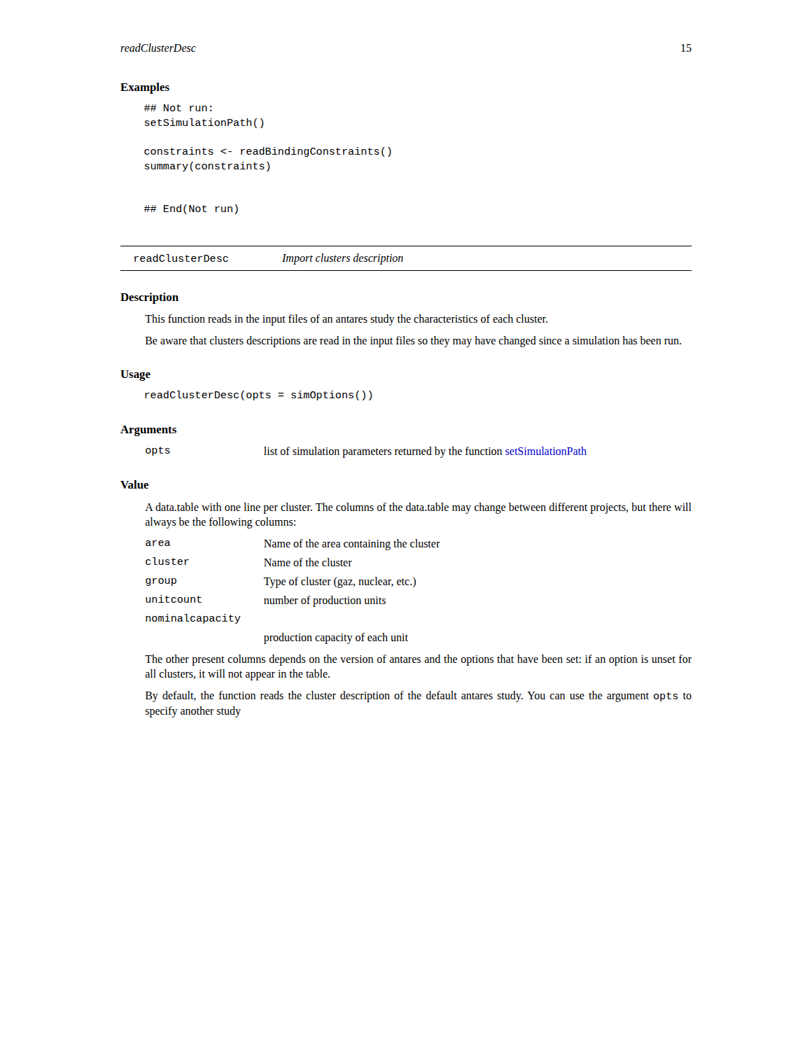readClusterDesc 15
Examples
## Not run:
setSimulationPath()

constraints <- readBindingConstraints()
summary(constraints)


## End(Not run)
readClusterDesc Import clusters description
Description
This function reads in the input files of an antares study the characteristics of each cluster.
Be aware that clusters descriptions are read in the input files so they may have changed since a simulation has been run.
Usage
readClusterDesc(opts = simOptions())
Arguments
opts
list of simulation parameters returned by the function setSimulationPath
Value
A data.table with one line per cluster. The columns of the data.table may change between different projects, but there will always be the following columns:
area
Name of the area containing the cluster
cluster
Name of the cluster
group
Type of cluster (gaz, nuclear, etc.)
unitcount
number of production units
nominalcapacity
production capacity of each unit
The other present columns depends on the version of antares and the options that have been set: if an option is unset for all clusters, it will not appear in the table.
By default, the function reads the cluster description of the default antares study. You can use the argument opts to specify another study